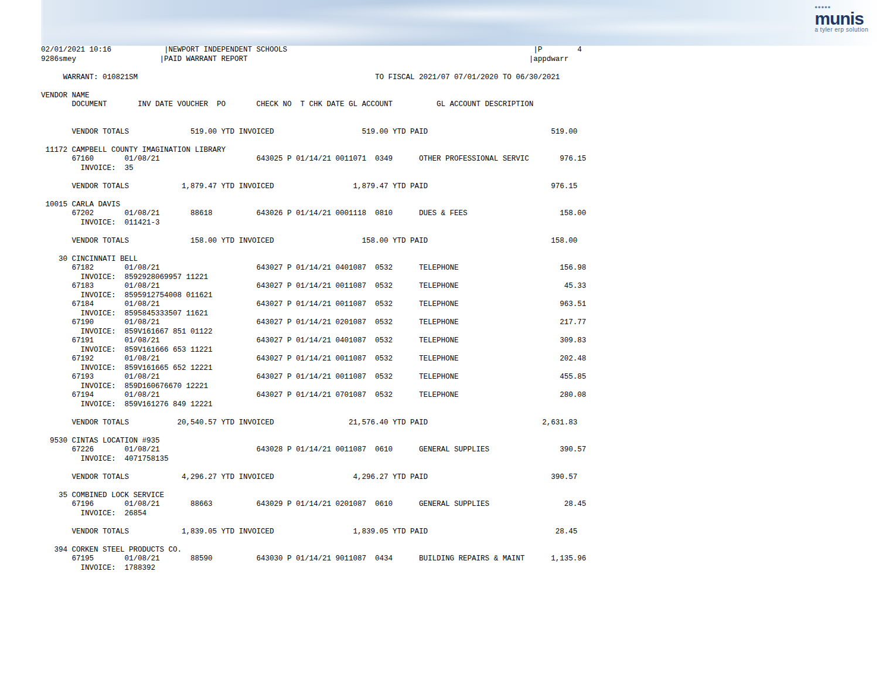••••• munis a tyler erp solution
02/01/2021 10:16            |NEWPORT INDEPENDENT SCHOOLS                                                        |P        4
9286smey                   |PAID WARRANT REPORT                                                                |appdwarr

     WARRANT: 010821SM                                                      TO FISCAL 2021/07 07/01/2020 TO 06/30/2021

VENDOR NAME
       DOCUMENT       INV DATE VOUCHER  PO       CHECK NO  T CHK DATE GL ACCOUNT          GL ACCOUNT DESCRIPTION


       VENDOR TOTALS              519.00 YTD INVOICED                    519.00 YTD PAID                            519.00

 11172 CAMPBELL COUNTY IMAGINATION LIBRARY
       67160       01/08/21                      643025 P 01/14/21 0011071  0349      OTHER PROFESSIONAL SERVIC       976.15
         INVOICE:  35

       VENDOR TOTALS            1,879.47 YTD INVOICED                  1,879.47 YTD PAID                            976.15

 10015 CARLA DAVIS
       67202       01/08/21       88618          643026 P 01/14/21 0001118  0810      DUES & FEES                     158.00
         INVOICE:  011421-3

       VENDOR TOTALS              158.00 YTD INVOICED                    158.00 YTD PAID                            158.00

    30 CINCINNATI BELL
       67182       01/08/21                      643027 P 01/14/21 0401087  0532      TELEPHONE                       156.98
         INVOICE:  8592928069957 11221
       67183       01/08/21                      643027 P 01/14/21 0011087  0532      TELEPHONE                        45.33
         INVOICE:  8595912754008 011621
       67184       01/08/21                      643027 P 01/14/21 0011087  0532      TELEPHONE                       963.51
         INVOICE:  8595845333507 11621
       67190       01/08/21                      643027 P 01/14/21 0201087  0532      TELEPHONE                       217.77
         INVOICE:  859V161667 851 01122
       67191       01/08/21                      643027 P 01/14/21 0401087  0532      TELEPHONE                       309.83
         INVOICE:  859V161666 653 11221
       67192       01/08/21                      643027 P 01/14/21 0011087  0532      TELEPHONE                       202.48
         INVOICE:  859V161665 652 12221
       67193       01/08/21                      643027 P 01/14/21 0011087  0532      TELEPHONE                       455.85
         INVOICE:  859D160676670 12221
       67194       01/08/21                      643027 P 01/14/21 0701087  0532      TELEPHONE                       280.08
         INVOICE:  859V161276 849 12221

       VENDOR TOTALS           20,540.57 YTD INVOICED                 21,576.40 YTD PAID                          2,631.83

  9530 CINTAS LOCATION #935
       67226       01/08/21                      643028 P 01/14/21 0011087  0610      GENERAL SUPPLIES                390.57
         INVOICE:  4071758135

       VENDOR TOTALS            4,296.27 YTD INVOICED                  4,296.27 YTD PAID                            390.57

    35 COMBINED LOCK SERVICE
       67196       01/08/21       88663          643029 P 01/14/21 0201087  0610      GENERAL SUPPLIES                 28.45
         INVOICE:  26854

       VENDOR TOTALS            1,839.05 YTD INVOICED                  1,839.05 YTD PAID                             28.45

   394 CORKEN STEEL PRODUCTS CO.
       67195       01/08/21       88590          643030 P 01/14/21 9011087  0434      BUILDING REPAIRS & MAINT      1,135.96
         INVOICE:  1788392